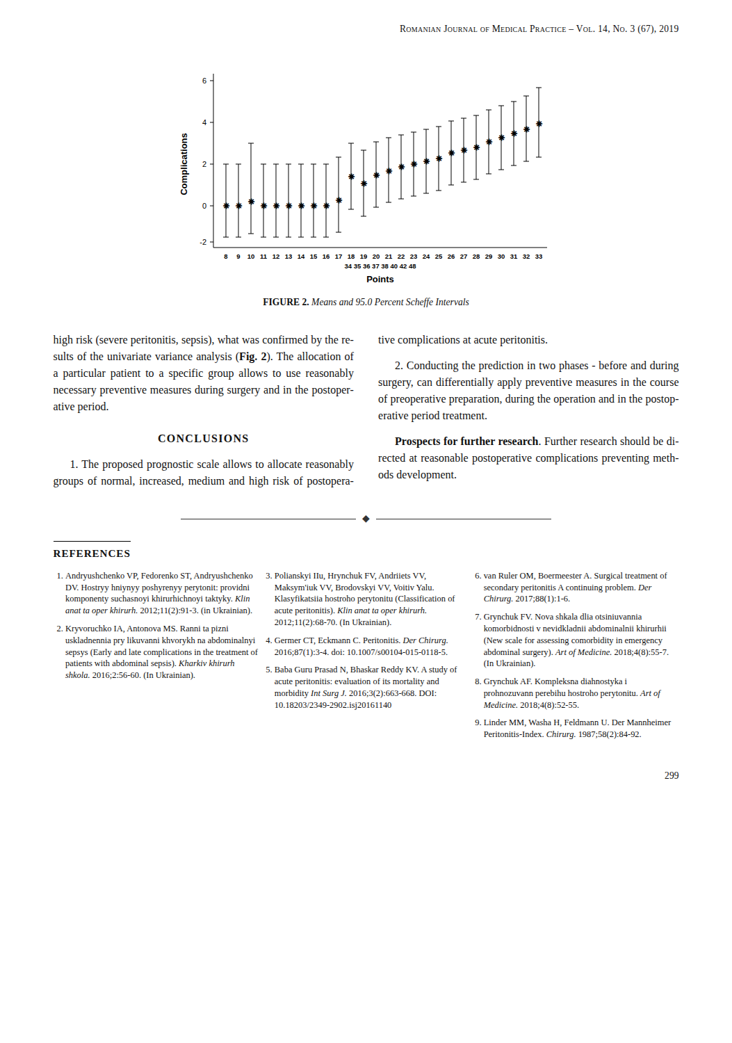Romanian Journal of Medical Practice – Vol. 14, No. 3 (67), 2019
Means and 95.0 Percent Scheffe Intervals Scatter plot with vertical error bars showing mean number of complications increasing with points score from 8 to 48 on the horizontal axis; vertical axis labelled Complications ranging from -2 to 6. 6 4 2 0 -2 Complications ✳ ✳ ✳ ✳ ✳ ✳ ✳ ✳ ✳ ✳ ✳ ✳ ✳ ✳ ✳ ✳ ✳ ✳ ✳ ✳ ✳ ✳ ✳ ✳ ✳ ✳ 8 9 10 11 12 13 14 15 16 17 18 19 20 21 22 23 24 25 26 27 28 29 30 31 32 33 34 35 36 37 38 40 42 48 Points
FIGURE 2. Means and 95.0 Percent Scheffe Intervals
high risk (severe peritonitis, sepsis), what was confirmed by the results of the univariate variance analysis (Fig. 2). The allocation of a particular patient to a specific group allows to use reasonably necessary preventive measures during surgery and in the postoperative period.
CONCLUSIONS
1. The proposed prognostic scale allows to allocate reasonably groups of normal, increased, medium and high risk of postoperative complications at acute peritonitis.
2. Conducting the prediction in two phases - before and during surgery, can differentially apply preventive measures in the course of preoperative preparation, during the operation and in the postoperative period treatment.
Prospects for further research. Further research should be directed at reasonable postoperative complications preventing methods development.
◆
REFERENCES
Andryushchenko VP, Fedorenko ST, Andryushchenko DV. Hostryy hniynyy poshyrenyy perytonit: providni komponenty suchasnoyi khirurhichnoyi taktyky. Klin anat ta oper khirurh. 2012;11(2):91-3. (in Ukrainian).
Kryvoruchko IA, Antonova MS. Ranni ta pizni uskladnennia pry likuvanni khvorykh na abdominalnyi sepsys (Early and late complications in the treatment of patients with abdominal sepsis). Kharkiv khirurh shkola. 2016;2:56-60. (In Ukrainian).
Polianskyi IIu, Hrynchuk FV, Andriiets VV, Maksym'iuk VV, Brodovskyi VV, Voitiv Yalu. Klasyfikatsiia hostroho perytonitu (Classification of acute peritonitis). Klin anat ta oper khirurh. 2012;11(2):68-70. (In Ukrainian).
Germer CT, Eckmann C. Peritonitis. Der Chirurg. 2016;87(1):3-4. doi: 10.1007/s00104-015-0118-5.
Baba Guru Prasad N, Bhaskar Reddy KV. A study of acute peritonitis: evaluation of its mortality and morbidity Int Surg J. 2016;3(2):663-668. DOI: 10.18203/2349-2902.isj20161140
van Ruler OM, Boermeester A. Surgical treatment of secondary peritonitis A continuing problem. Der Chirurg. 2017;88(1):1-6.
Grynchuk FV. Nova shkala dlia otsiniuvannia komorbidnosti v nevidkladnii abdominalnii khirurhii (New scale for assessing comorbidity in emergency abdominal surgery). Art of Medicine. 2018;4(8):55-7. (In Ukrainian).
Grynchuk AF. Kompleksna diahnostyka i prohnozuvann perebihu hostroho perytonitu. Art of Medicine. 2018;4(8):52-55.
Linder MM, Washa H, Feldmann U. Der Mannheimer Peritonitis-Index. Chirurg. 1987;58(2):84-92.
299